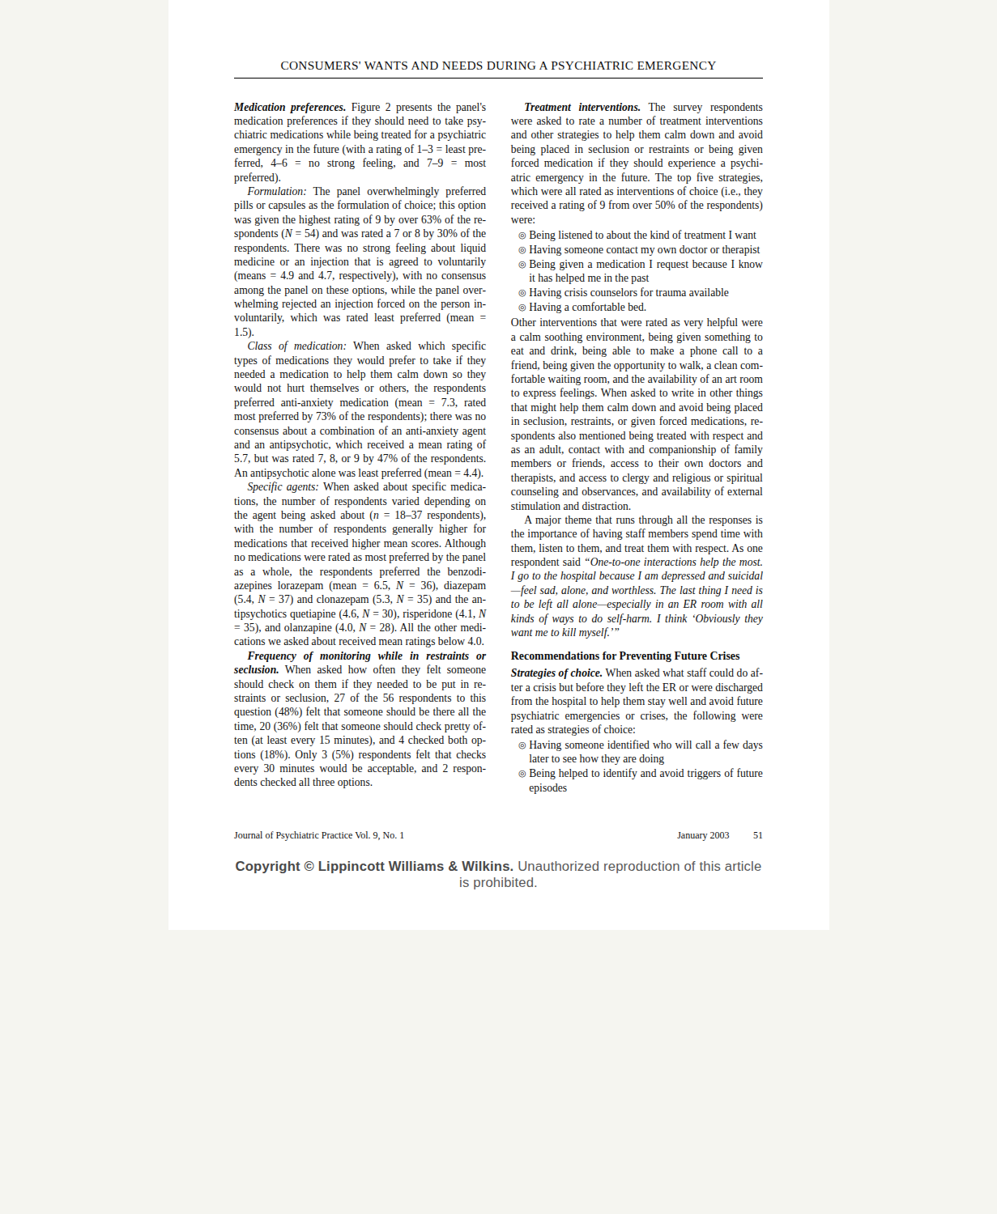Consumers' Wants and Needs During a Psychiatric Emergency
Medication preferences. Figure 2 presents the panel's medication preferences if they should need to take psychiatric medications while being treated for a psychiatric emergency in the future (with a rating of 1–3 = least preferred, 4–6 = no strong feeling, and 7–9 = most preferred).
Formulation: The panel overwhelmingly preferred pills or capsules as the formulation of choice; this option was given the highest rating of 9 by over 63% of the respondents (N = 54) and was rated a 7 or 8 by 30% of the respondents. There was no strong feeling about liquid medicine or an injection that is agreed to voluntarily (means = 4.9 and 4.7, respectively), with no consensus among the panel on these options, while the panel overwhelming rejected an injection forced on the person involuntarily, which was rated least preferred (mean = 1.5).
Class of medication: When asked which specific types of medications they would prefer to take if they needed a medication to help them calm down so they would not hurt themselves or others, the respondents preferred anti-anxiety medication (mean = 7.3, rated most preferred by 73% of the respondents); there was no consensus about a combination of an anti-anxiety agent and an antipsychotic, which received a mean rating of 5.7, but was rated 7, 8, or 9 by 47% of the respondents. An antipsychotic alone was least preferred (mean = 4.4).
Specific agents: When asked about specific medications, the number of respondents varied depending on the agent being asked about (n = 18–37 respondents), with the number of respondents generally higher for medications that received higher mean scores. Although no medications were rated as most preferred by the panel as a whole, the respondents preferred the benzodiazepines lorazepam (mean = 6.5, N = 36), diazepam (5.4, N = 37) and clonazepam (5.3, N = 35) and the antipsychotics quetiapine (4.6, N = 30), risperidone (4.1, N = 35), and olanzapine (4.0, N = 28). All the other medications we asked about received mean ratings below 4.0.
Frequency of monitoring while in restraints or seclusion. When asked how often they felt someone should check on them if they needed to be put in restraints or seclusion, 27 of the 56 respondents to this question (48%) felt that someone should be there all the time, 20 (36%) felt that someone should check pretty often (at least every 15 minutes), and 4 checked both options (18%). Only 3 (5%) respondents felt that checks every 30 minutes would be acceptable, and 2 respondents checked all three options.
Treatment interventions. The survey respondents were asked to rate a number of treatment interventions and other strategies to help them calm down and avoid being placed in seclusion or restraints or being given forced medication if they should experience a psychiatric emergency in the future. The top five strategies, which were all rated as interventions of choice (i.e., they received a rating of 9 from over 50% of the respondents) were:
Being listened to about the kind of treatment I want
Having someone contact my own doctor or therapist
Being given a medication I request because I know it has helped me in the past
Having crisis counselors for trauma available
Having a comfortable bed.
Other interventions that were rated as very helpful were a calm soothing environment, being given something to eat and drink, being able to make a phone call to a friend, being given the opportunity to walk, a clean comfortable waiting room, and the availability of an art room to express feelings. When asked to write in other things that might help them calm down and avoid being placed in seclusion, restraints, or given forced medications, respondents also mentioned being treated with respect and as an adult, contact with and companionship of family members or friends, access to their own doctors and therapists, and access to clergy and religious or spiritual counseling and observances, and availability of external stimulation and distraction.
A major theme that runs through all the responses is the importance of having staff members spend time with them, listen to them, and treat them with respect. As one respondent said “One-to-one interactions help the most. I go to the hospital because I am depressed and suicidal—feel sad, alone, and worthless. The last thing I need is to be left all alone—especially in an ER room with all kinds of ways to do self-harm. I think ‘Obviously they want me to kill myself.’”
Recommendations for Preventing Future Crises
Strategies of choice. When asked what staff could do after a crisis but before they left the ER or were discharged from the hospital to help them stay well and avoid future psychiatric emergencies or crises, the following were rated as strategies of choice:
Having someone identified who will call a few days later to see how they are doing
Being helped to identify and avoid triggers of future episodes
Journal of Psychiatric Practice Vol. 9, No. 1
January 2003 51
Copyright © Lippincott Williams & Wilkins. Unauthorized reproduction of this article is prohibited.